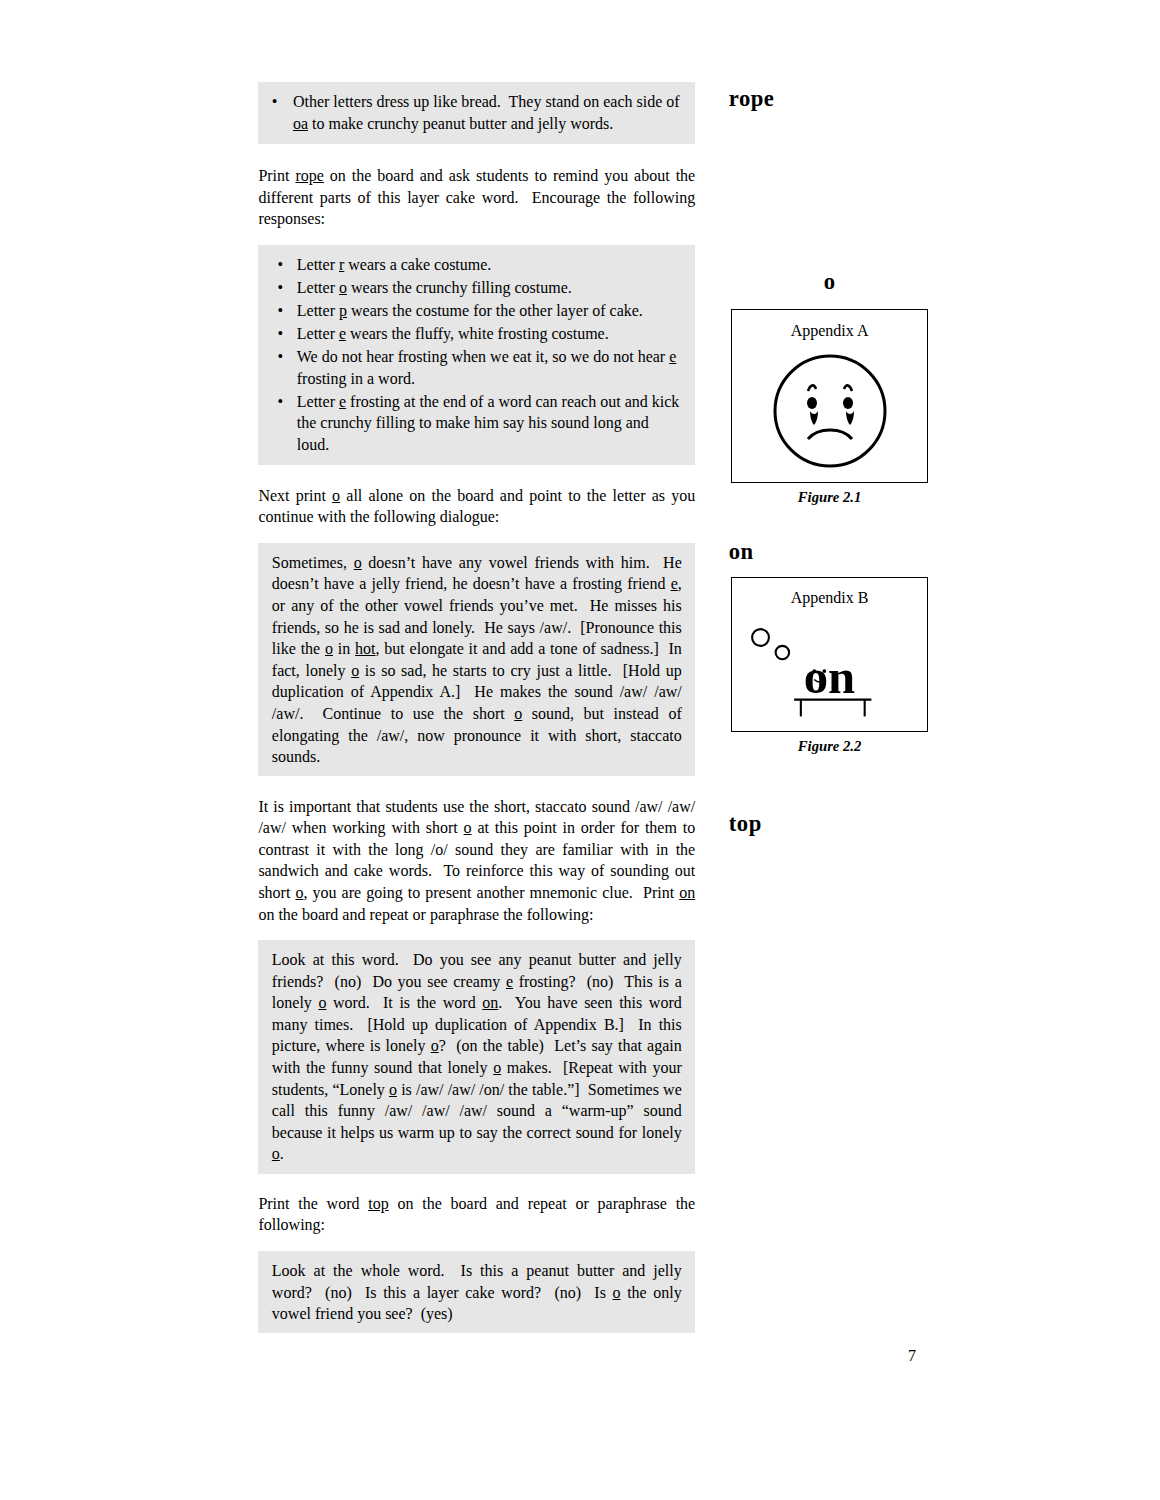Other letters dress up like bread. They stand on each side of oa to make crunchy peanut butter and jelly words.
Print rope on the board and ask students to remind you about the different parts of this layer cake word. Encourage the following responses:
Letter r wears a cake costume.
Letter o wears the crunchy filling costume.
Letter p wears the costume for the other layer of cake.
Letter e wears the fluffy, white frosting costume.
We do not hear frosting when we eat it, so we do not hear e frosting in a word.
Letter e frosting at the end of a word can reach out and kick the crunchy filling to make him say his sound long and loud.
Next print o all alone on the board and point to the letter as you continue with the following dialogue:
Sometimes, o doesn’t have any vowel friends with him. He doesn’t have a jelly friend, he doesn’t have a frosting friend e, or any of the other vowel friends you’ve met. He misses his friends, so he is sad and lonely. He says /aw/. [Pronounce this like the o in hot, but elongate it and add a tone of sadness.] In fact, lonely o is so sad, he starts to cry just a little. [Hold up duplication of Appendix A.] He makes the sound /aw/ /aw/ /aw/. Continue to use the short o sound, but instead of elongating the /aw/, now pronounce it with short, staccato sounds.
It is important that students use the short, staccato sound /aw/ /aw/ /aw/ when working with short o at this point in order for them to contrast it with the long /o/ sound they are familiar with in the sandwich and cake words. To reinforce this way of sounding out short o, you are going to present another mnemonic clue. Print on on the board and repeat or paraphrase the following:
Look at this word. Do you see any peanut butter and jelly friends? (no) Do you see creamy e frosting? (no) This is a lonely o word. It is the word on. You have seen this word many times. [Hold up duplication of Appendix B.] In this picture, where is lonely o? (on the table) Let’s say that again with the funny sound that lonely o makes. [Repeat with your students, “Lonely o is /aw/ /aw/ /on/ the table.”] Sometimes we call this funny /aw/ /aw/ /aw/ sound a “warm-up” sound because it helps us warm up to say the correct sound for lonely o.
Print the word top on the board and repeat or paraphrase the following:
Look at the whole word. Is this a peanut butter and jelly word? (no) Is this a layer cake word? (no) Is o the only vowel friend you see? (yes)
rope
o
Appendix A
Figure 2.1
on
Appendix B
on
Figure 2.2
top
7